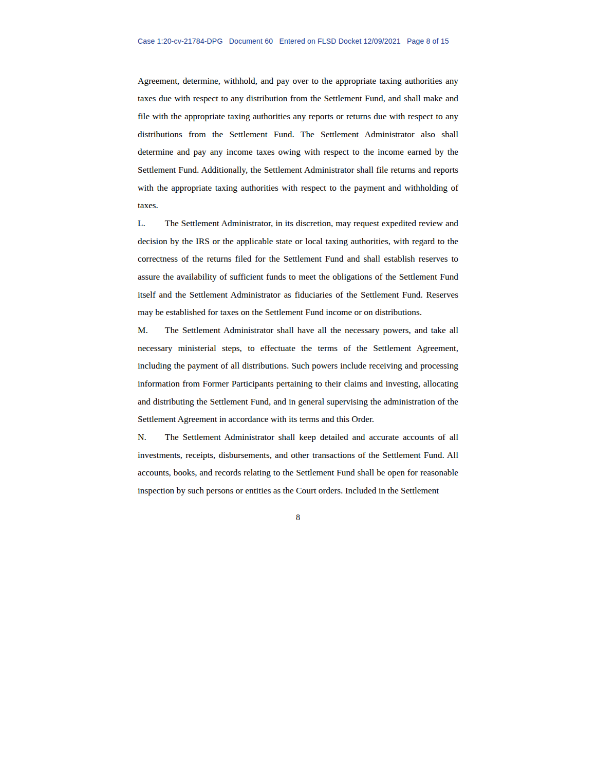Case 1:20-cv-21784-DPG Document 60 Entered on FLSD Docket 12/09/2021 Page 8 of 15
Agreement, determine, withhold, and pay over to the appropriate taxing authorities any taxes due with respect to any distribution from the Settlement Fund, and shall make and file with the appropriate taxing authorities any reports or returns due with respect to any distributions from the Settlement Fund. The Settlement Administrator also shall determine and pay any income taxes owing with respect to the income earned by the Settlement Fund. Additionally, the Settlement Administrator shall file returns and reports with the appropriate taxing authorities with respect to the payment and withholding of taxes.
L. The Settlement Administrator, in its discretion, may request expedited review and decision by the IRS or the applicable state or local taxing authorities, with regard to the correctness of the returns filed for the Settlement Fund and shall establish reserves to assure the availability of sufficient funds to meet the obligations of the Settlement Fund itself and the Settlement Administrator as fiduciaries of the Settlement Fund. Reserves may be established for taxes on the Settlement Fund income or on distributions.
M. The Settlement Administrator shall have all the necessary powers, and take all necessary ministerial steps, to effectuate the terms of the Settlement Agreement, including the payment of all distributions. Such powers include receiving and processing information from Former Participants pertaining to their claims and investing, allocating and distributing the Settlement Fund, and in general supervising the administration of the Settlement Agreement in accordance with its terms and this Order.
N. The Settlement Administrator shall keep detailed and accurate accounts of all investments, receipts, disbursements, and other transactions of the Settlement Fund. All accounts, books, and records relating to the Settlement Fund shall be open for reasonable inspection by such persons or entities as the Court orders. Included in the Settlement
8